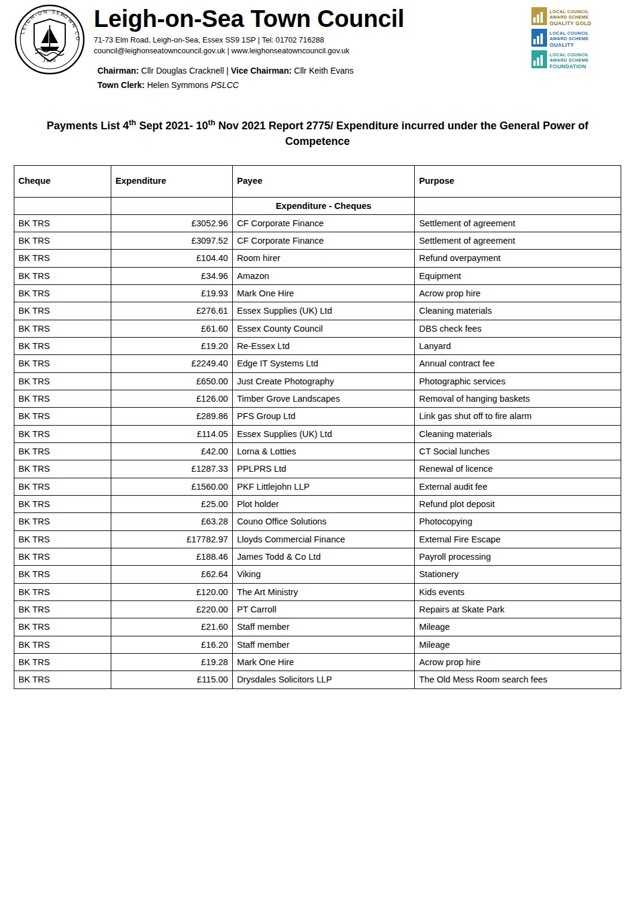LEIGH-ON-SEA TOWN COUNCIL 1996
Leigh-on-Sea Town Council
71-73 Elm Road, Leigh-on-Sea, Essex SS9 1SP | Tel: 01702 716288
council@leighonseatowncouncil.gov.uk | www.leighonseatowncouncil.gov.uk
Chairman: Cllr Douglas Cracknell | Vice Chairman: Cllr Keith Evans
Town Clerk: Helen Symmons PSLCC
Local Council
Award SchemeQuality Gold
Local Council
Award SchemeQuality
Local Council
Award SchemeFoundation
Payments List 4th Sept 2021- 10th Nov 2021 Report 2775/ Expenditure incurred under the General Power of Competence
| Cheque | Expenditure | Payee | Purpose |
| --- | --- | --- | --- |
| | | Expenditure - Cheques | |
| BK TRS | £3052.96 | CF Corporate Finance | Settlement of agreement |
| BK TRS | £3097.52 | CF Corporate Finance | Settlement of agreement |
| BK TRS | £104.40 | Room hirer | Refund overpayment |
| BK TRS | £34.96 | Amazon | Equipment |
| BK TRS | £19.93 | Mark One Hire | Acrow prop hire |
| BK TRS | £276.61 | Essex Supplies (UK) Ltd | Cleaning materials |
| BK TRS | £61.60 | Essex County Council | DBS check fees |
| BK TRS | £19.20 | Re-Essex Ltd | Lanyard |
| BK TRS | £2249.40 | Edge IT Systems Ltd | Annual contract fee |
| BK TRS | £650.00 | Just Create Photography | Photographic services |
| BK TRS | £126.00 | Timber Grove Landscapes | Removal of hanging baskets |
| BK TRS | £289.86 | PFS Group Ltd | Link gas shut off to fire alarm |
| BK TRS | £114.05 | Essex Supplies (UK) Ltd | Cleaning materials |
| BK TRS | £42.00 | Lorna & Lotties | CT Social lunches |
| BK TRS | £1287.33 | PPLPRS Ltd | Renewal of licence |
| BK TRS | £1560.00 | PKF Littlejohn LLP | External audit fee |
| BK TRS | £25.00 | Plot holder | Refund plot deposit |
| BK TRS | £63.28 | Couno Office Solutions | Photocopying |
| BK TRS | £17782.97 | Lloyds Commercial Finance | External Fire Escape |
| BK TRS | £188.46 | James Todd & Co Ltd | Payroll processing |
| BK TRS | £62.64 | Viking | Stationery |
| BK TRS | £120.00 | The Art Ministry | Kids events |
| BK TRS | £220.00 | PT Carroll | Repairs at Skate Park |
| BK TRS | £21.60 | Staff member | Mileage |
| BK TRS | £16.20 | Staff member | Mileage |
| BK TRS | £19.28 | Mark One Hire | Acrow prop hire |
| BK TRS | £115.00 | Drysdales Solicitors LLP | The Old Mess Room search fees |